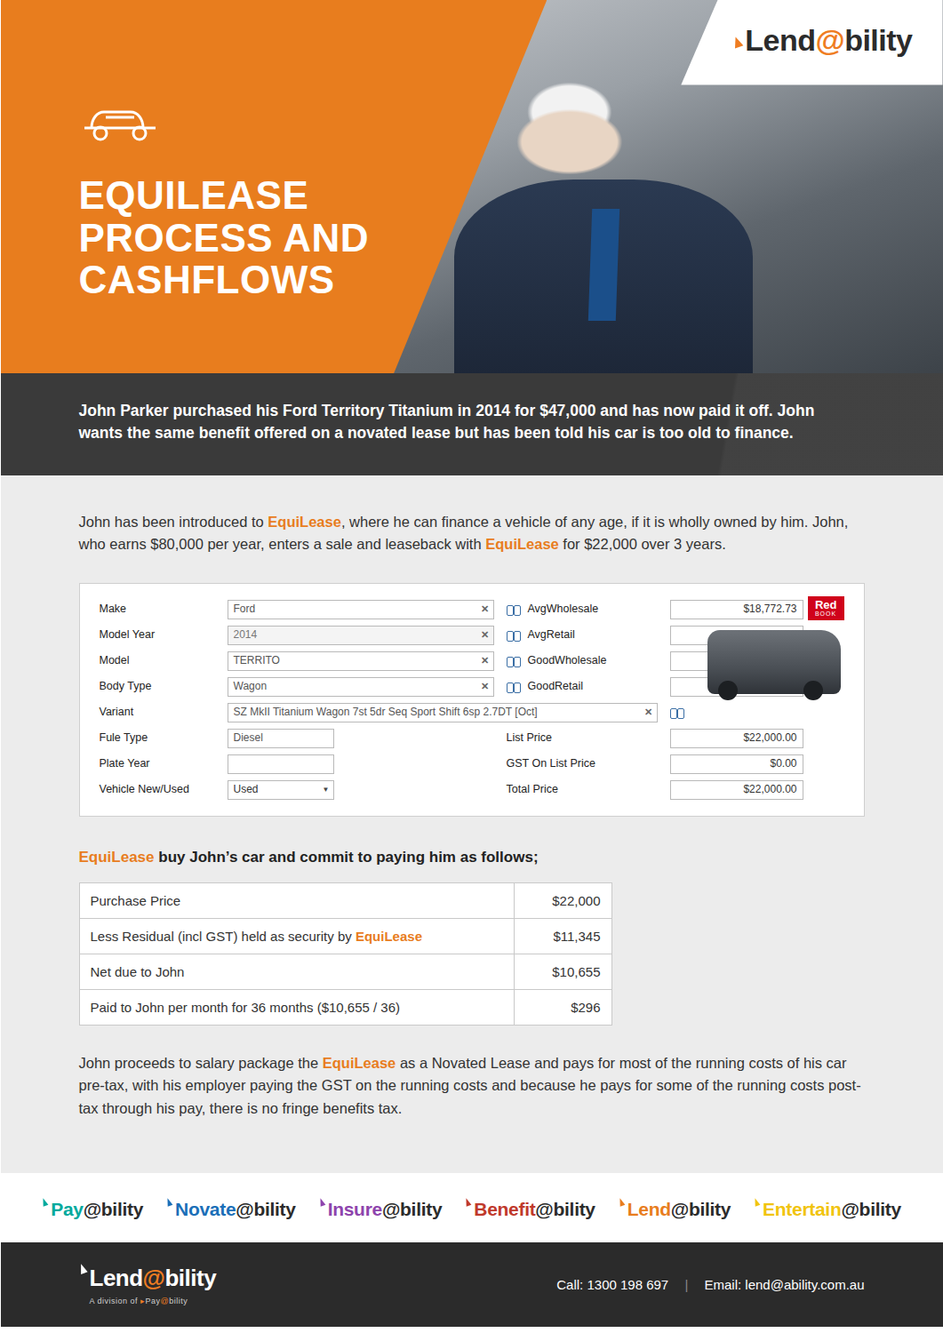Lend@bility
EquiLease
Process and
Cashflows
John Parker purchased his Ford Territory Titanium in 2014 for $47,000 and has now paid it off. John wants the same benefit offered on a novated lease but has been told his car is too old to finance.
John has been introduced to EquiLease, where he can finance a vehicle of any age, if it is wholly owned by him. John, who earns $80,000 per year, enters a sale and leaseback with EquiLease for $22,000 over 3 years.
RedBOOK
Make
Ford✕
AvgWholesale
$18,772.73
Model Year
2014✕
AvgRetail
$22,636.36
Model
TERRITO✕
GoodWholesale
$21,227.27
Body Type
Wagon✕
GoodRetail
$25,363.64
Variant
SZ MkII Titanium Wagon 7st 5dr Seq Sport Shift 6sp 2.7DT [Oct]✕
Fule Type
Diesel
List Price
$22,000.00
Plate Year
GST On List Price
$0.00
Vehicle New/Used
Used▼
Total Price
$22,000.00
EquiLease buy John’s car and commit to paying him as follows;
| Purchase Price | $22,000 |
| Less Residual (incl GST) held as security by EquiLease | $11,345 |
| Net due to John | $10,655 |
| Paid to John per month for 36 months ($10,655 / 36) | $296 |
John proceeds to salary package the EquiLease as a Novated Lease and pays for most of the running costs of his car pre-tax, with his employer paying the GST on the running costs and because he pays for some of the running costs post-tax through his pay, there is no fringe benefits tax.
Pay@bility Novate@bility Insure@bility Benefit@bility Lend@bility Entertain@bility
Lend@bility A division of ▸Pay@bility
Call: 1300 198 697 | Email: lend@ability.com.au